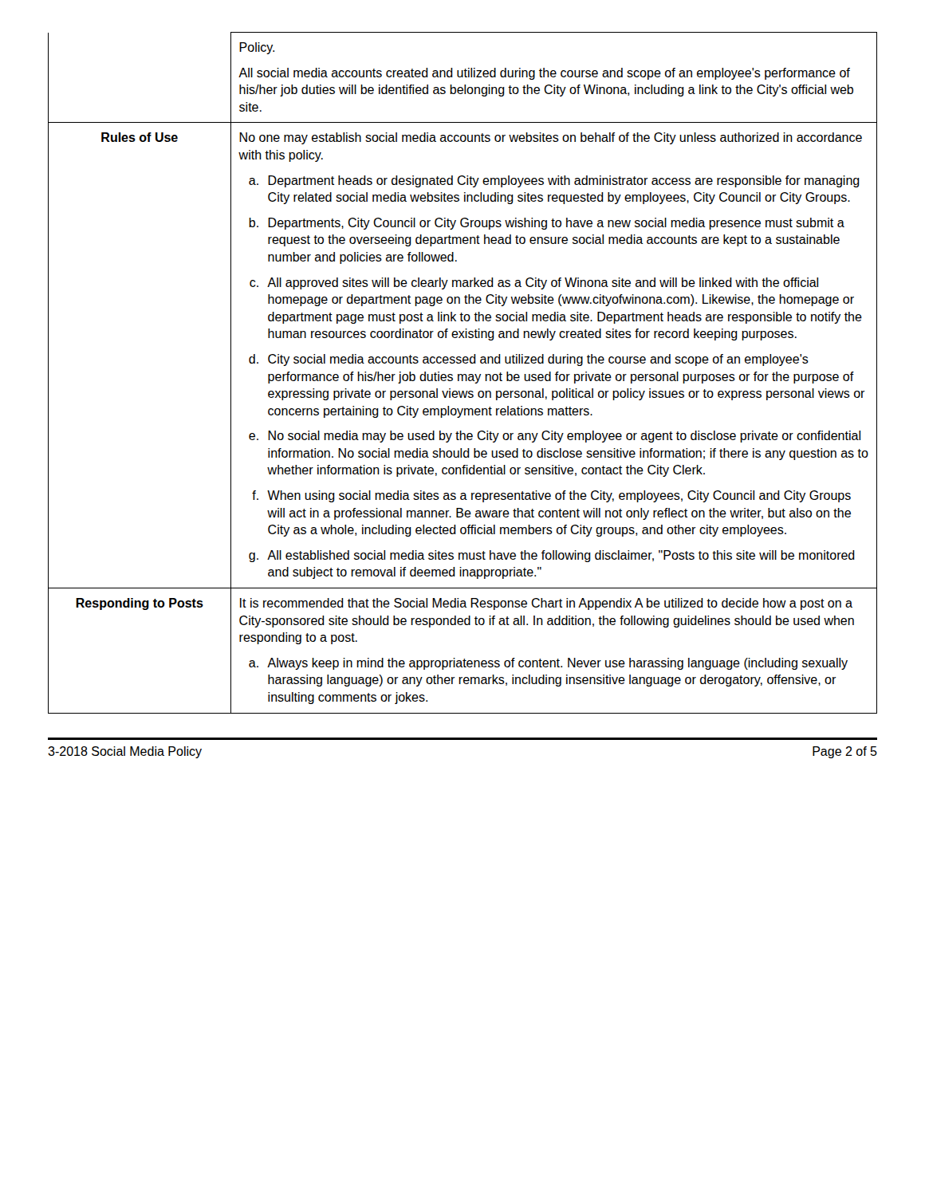| | Policy. All social media accounts created and utilized during the course and scope of an employee's performance of his/her job duties will be identified as belonging to the City of Winona, including a link to the City's official web site. |
| Rules of Use | No one may establish social media accounts or websites on behalf of the City unless authorized in accordance with this policy. Department heads or designated City employees with administrator access are responsible for managing City related social media websites including sites requested by employees, City Council or City Groups. Departments, City Council or City Groups wishing to have a new social media presence must submit a request to the overseeing department head to ensure social media accounts are kept to a sustainable number and policies are followed. All approved sites will be clearly marked as a City of Winona site and will be linked with the official homepage or department page on the City website (www.cityofwinona.com). Likewise, the homepage or department page must post a link to the social media site. Department heads are responsible to notify the human resources coordinator of existing and newly created sites for record keeping purposes. City social media accounts accessed and utilized during the course and scope of an employee's performance of his/her job duties may not be used for private or personal purposes or for the purpose of expressing private or personal views on personal, political or policy issues or to express personal views or concerns pertaining to City employment relations matters. No social media may be used by the City or any City employee or agent to disclose private or confidential information. No social media should be used to disclose sensitive information; if there is any question as to whether information is private, confidential or sensitive, contact the City Clerk. When using social media sites as a representative of the City, employees, City Council and City Groups will act in a professional manner. Be aware that content will not only reflect on the writer, but also on the City as a whole, including elected official members of City groups, and other city employees. All established social media sites must have the following disclaimer, "Posts to this site will be monitored and subject to removal if deemed inappropriate." |
| Responding to Posts | It is recommended that the Social Media Response Chart in Appendix A be utilized to decide how a post on a City-sponsored site should be responded to if at all. In addition, the following guidelines should be used when responding to a post. Always keep in mind the appropriateness of content. Never use harassing language (including sexually harassing language) or any other remarks, including insensitive language or derogatory, offensive, or insulting comments or jokes. |
3-2018 Social Media Policy Page 2 of 5